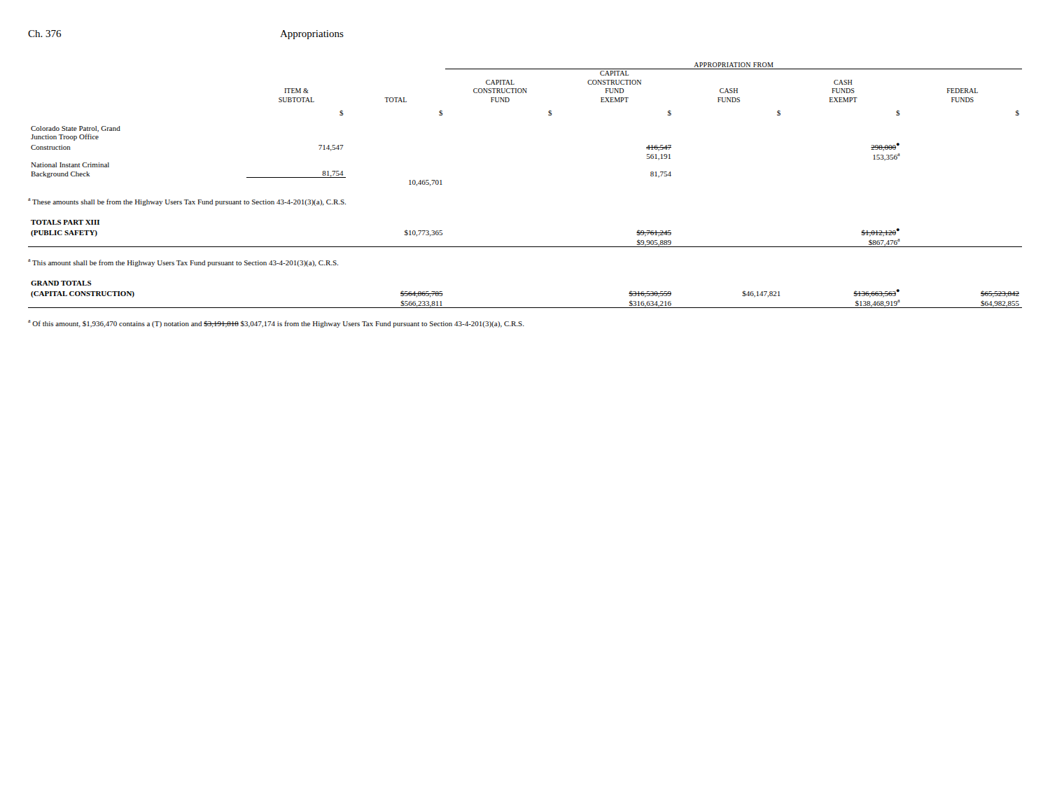Ch. 376
Appropriations
| | | | APPROPRIATION FROM |
| | ITEM & SUBTOTAL | TOTAL | CAPITAL CONSTRUCTION FUND | CAPITAL CONSTRUCTION FUND EXEMPT | CASH FUNDS | CASH FUNDS EXEMPT | FEDERAL FUNDS |
| | $ | $ | $ | $ | $ | $ | $ |
| Colorado State Patrol, Grand | | | | | | | |
| Junction Troop Office | | | | | | | |
| Construction | 714,547 | | | 416,547 | | 298,000 ● | |
| | | | | 561,191 | | 153,356 a | |
| National Instant Criminal | | | | | | | |
| Background Check | 81,754 | | | 81,754 | | | |
| | | 10,465,701 | | | | | |
a These amounts shall be from the Highway Users Tax Fund pursuant to Section 43-4-201(3)(a), C.R.S.
| TOTALS PART XIII | | | | | | | |
| (PUBLIC SAFETY) | | $10,773,365 | | $9,761,245 | | $1,012,120 ● | |
| | | | | $9,905,889 | | $867,476 a | |
a This amount shall be from the Highway Users Tax Fund pursuant to Section 43-4-201(3)(a), C.R.S.
| GRAND TOTALS | | | | | | | |
| (CAPITAL CONSTRUCTION) | | $564,865,785 | | $316,530,559 | $46,147,821 | $136,663,563 ● | $65,523,842 |
| | | $566,233,811 | | $316,634,216 | | $138,468,919 a | $64,982,855 |
a Of this amount, $1,936,470 contains a (T) notation and $3,191,818 $3,047,174 is from the Highway Users Tax Fund pursuant to Section 43-4-201(3)(a), C.R.S.